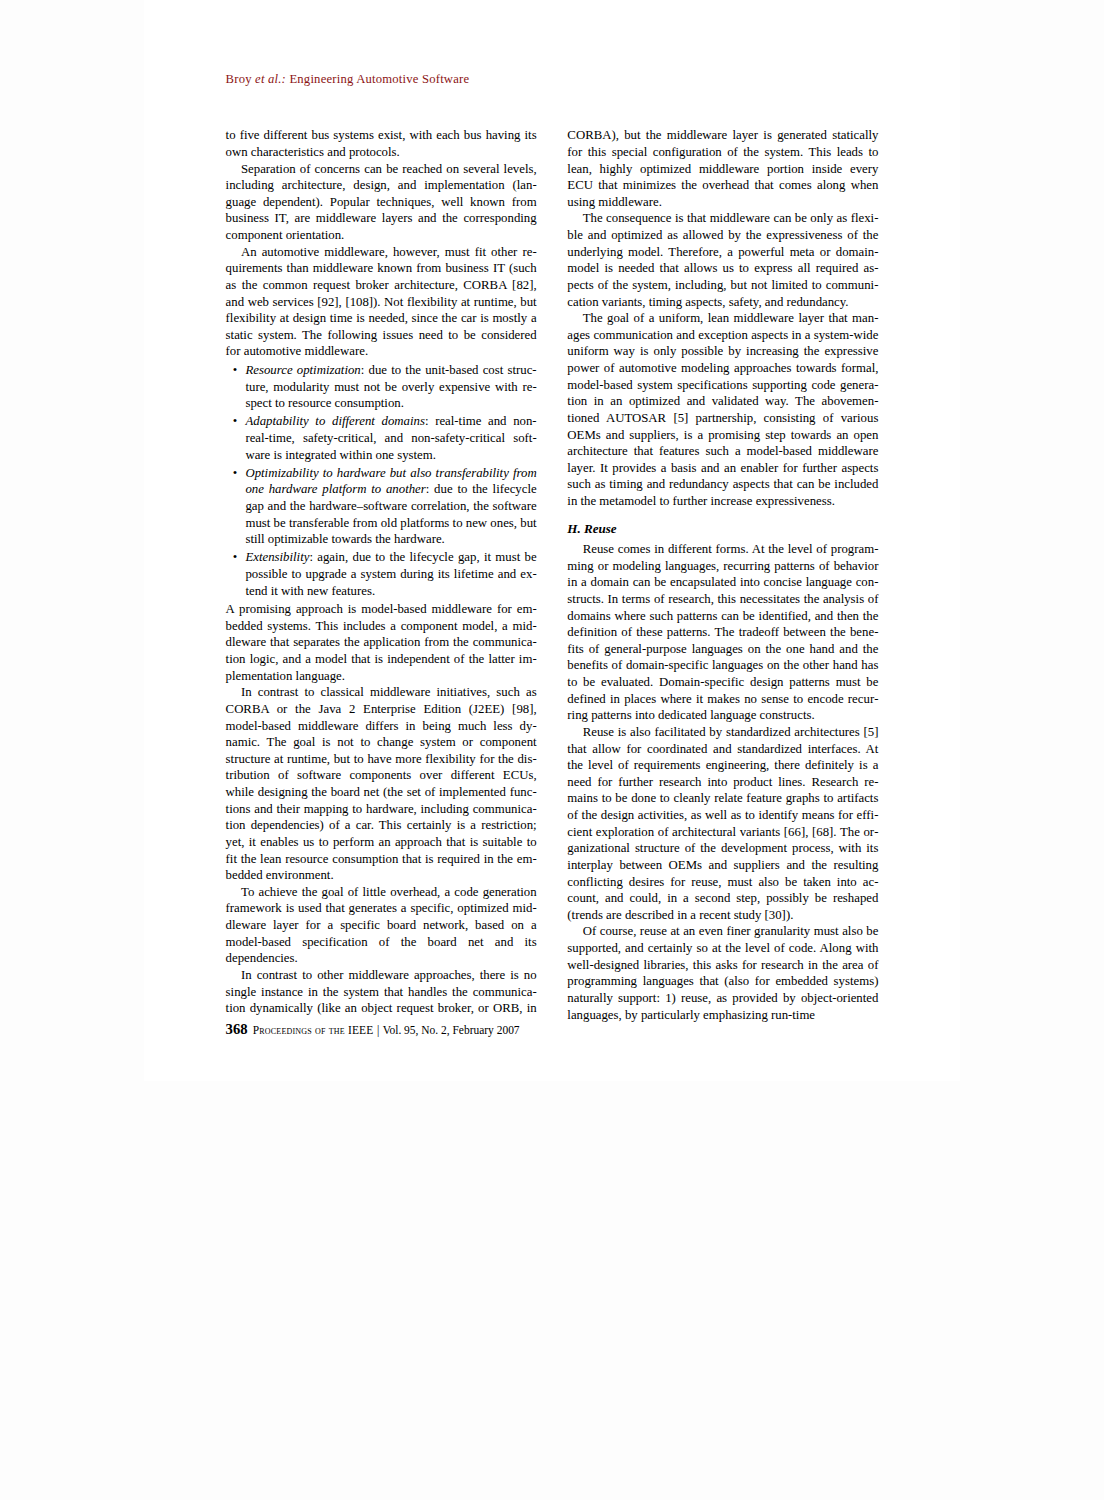Broy et al.: Engineering Automotive Software
to five different bus systems exist, with each bus having its own characteristics and protocols.
Separation of concerns can be reached on several levels, including architecture, design, and implementation (language dependent). Popular techniques, well known from business IT, are middleware layers and the corresponding component orientation.
An automotive middleware, however, must fit other requirements than middleware known from business IT (such as the common request broker architecture, CORBA [82], and web services [92], [108]). Not flexibility at runtime, but flexibility at design time is needed, since the car is mostly a static system. The following issues need to be considered for automotive middleware.
Resource optimization: due to the unit-based cost structure, modularity must not be overly expensive with respect to resource consumption.
Adaptability to different domains: real-time and non-real-time, safety-critical, and non-safety-critical software is integrated within one system.
Optimizability to hardware but also transferability from one hardware platform to another: due to the lifecycle gap and the hardware–software correlation, the software must be transferable from old platforms to new ones, but still optimizable towards the hardware.
Extensibility: again, due to the lifecycle gap, it must be possible to upgrade a system during its lifetime and extend it with new features.
A promising approach is model-based middleware for embedded systems. This includes a component model, a middleware that separates the application from the communication logic, and a model that is independent of the latter implementation language.
In contrast to classical middleware initiatives, such as CORBA or the Java 2 Enterprise Edition (J2EE) [98], model-based middleware differs in being much less dynamic. The goal is not to change system or component structure at runtime, but to have more flexibility for the distribution of software components over different ECUs, while designing the board net (the set of implemented functions and their mapping to hardware, including communication dependencies) of a car. This certainly is a restriction; yet, it enables us to perform an approach that is suitable to fit the lean resource consumption that is required in the embedded environment.
To achieve the goal of little overhead, a code generation framework is used that generates a specific, optimized middleware layer for a specific board network, based on a model-based specification of the board net and its dependencies.
In contrast to other middleware approaches, there is no single instance in the system that handles the communication dynamically (like an object request broker, or ORB, in CORBA), but the middleware layer is generated statically for this special configuration of the system. This leads to lean, highly optimized middleware portion inside every ECU that minimizes the overhead that comes along when using middleware.
The consequence is that middleware can be only as flexible and optimized as allowed by the expressiveness of the underlying model. Therefore, a powerful meta or domain-model is needed that allows us to express all required aspects of the system, including, but not limited to communication variants, timing aspects, safety, and redundancy.
The goal of a uniform, lean middleware layer that manages communication and exception aspects in a system-wide uniform way is only possible by increasing the expressive power of automotive modeling approaches towards formal, model-based system specifications supporting code generation in an optimized and validated way. The abovementioned AUTOSAR [5] partnership, consisting of various OEMs and suppliers, is a promising step towards an open architecture that features such a model-based middleware layer. It provides a basis and an enabler for further aspects such as timing and redundancy aspects that can be included in the metamodel to further increase expressiveness.
H. Reuse
Reuse comes in different forms. At the level of programming or modeling languages, recurring patterns of behavior in a domain can be encapsulated into concise language constructs. In terms of research, this necessitates the analysis of domains where such patterns can be identified, and then the definition of these patterns. The tradeoff between the benefits of general-purpose languages on the one hand and the benefits of domain-specific languages on the other hand has to be evaluated. Domain-specific design patterns must be defined in places where it makes no sense to encode recurring patterns into dedicated language constructs.
Reuse is also facilitated by standardized architectures [5] that allow for coordinated and standardized interfaces. At the level of requirements engineering, there definitely is a need for further research into product lines. Research remains to be done to cleanly relate feature graphs to artifacts of the design activities, as well as to identify means for efficient exploration of architectural variants [66], [68]. The organizational structure of the development process, with its interplay between OEMs and suppliers and the resulting conflicting desires for reuse, must also be taken into account, and could, in a second step, possibly be reshaped (trends are described in a recent study [30]).
Of course, reuse at an even finer granularity must also be supported, and certainly so at the level of code. Along with well-designed libraries, this asks for research in the area of programming languages that (also for embedded systems) naturally support: 1) reuse, as provided by object-oriented languages, by particularly emphasizing run-time
368 Proceedings of the IEEE | Vol. 95, No. 2, February 2007